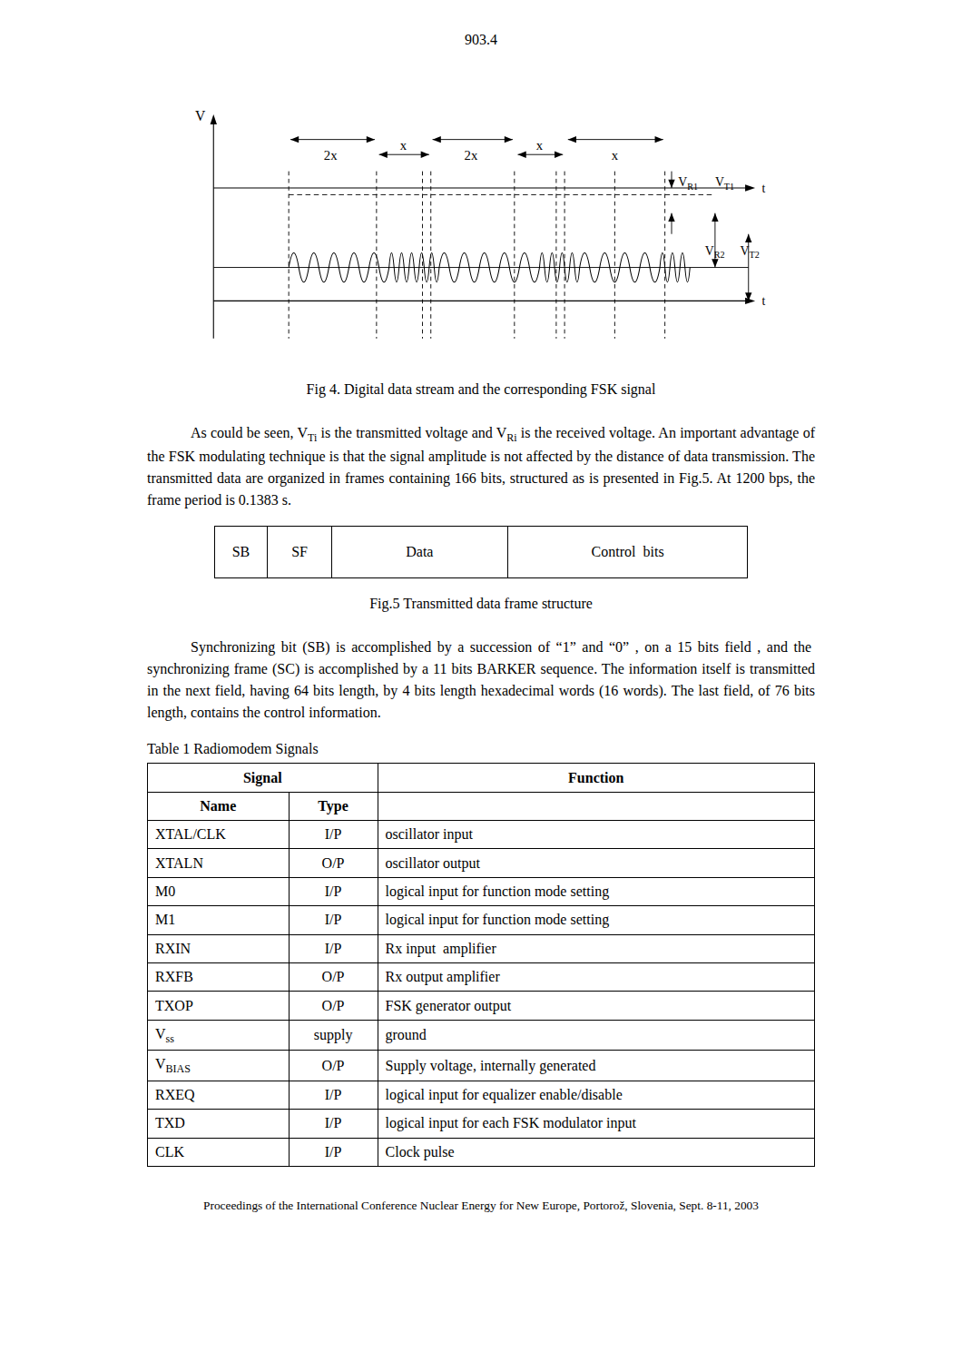903.4
V t t 2x x 2x x x VR1 VT1 VR2 VT2
Fig 4. Digital data stream and the corresponding FSK signal
As could be seen, VTi is the transmitted voltage and VRi is the received voltage. An important advantage of the FSK modulating technique is that the signal amplitude is not affected by the distance of data transmission. The transmitted data are organized in frames containing 166 bits, structured as is presented in Fig.5. At 1200 bps, the frame period is 0.1383 s.
| SB | SF | Data | Control bits |
Fig.5 Transmitted data frame structure
Synchronizing bit (SB) is accomplished by a succession of “1” and “0” , on a 15 bits field , and the synchronizing frame (SC) is accomplished by a 11 bits BARKER sequence. The information itself is transmitted in the next field, having 64 bits length, by 4 bits length hexadecimal words (16 words). The last field, of 76 bits length, contains the control information.
Table 1 Radiomodem Signals
| Signal | Function |
| --- | --- |
| Name | Type | |
| XTAL/CLK | I/P | oscillator input |
| XTALN | O/P | oscillator output |
| M0 | I/P | logical input for function mode setting |
| M1 | I/P | logical input for function mode setting |
| RXIN | I/P | Rx input amplifier |
| RXFB | O/P | Rx output amplifier |
| TXOP | O/P | FSK generator output |
| V ss | supply | ground |
| V BIAS | O/P | Supply voltage, internally generated |
| RXEQ | I/P | logical input for equalizer enable/disable |
| TXD | I/P | logical input for each FSK modulator input |
| CLK | I/P | Clock pulse |
Proceedings of the International Conference Nuclear Energy for New Europe, Portorož, Slovenia, Sept. 8-11, 2003